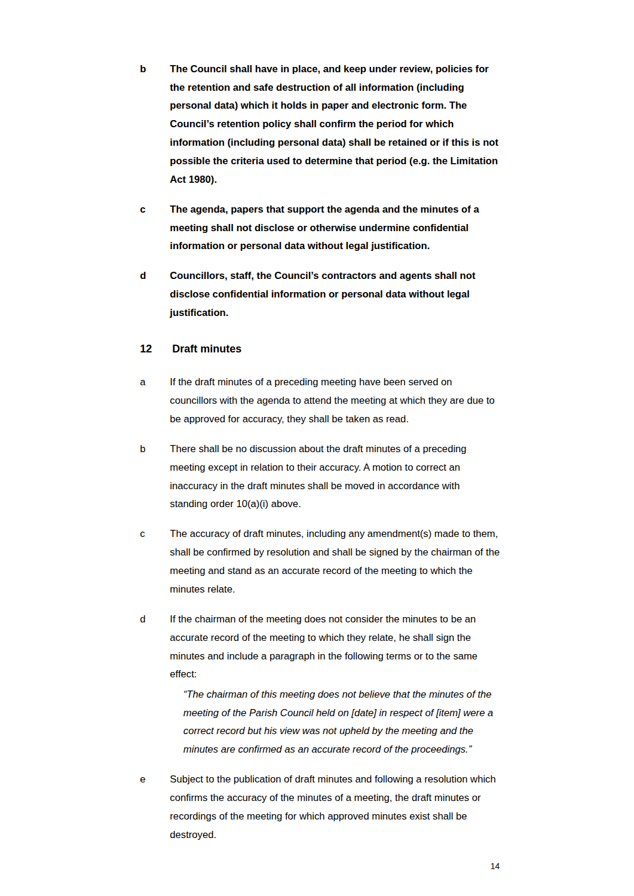b The Council shall have in place, and keep under review, policies for the retention and safe destruction of all information (including personal data) which it holds in paper and electronic form. The Council’s retention policy shall confirm the period for which information (including personal data) shall be retained or if this is not possible the criteria used to determine that period (e.g. the Limitation Act 1980).
c The agenda, papers that support the agenda and the minutes of a meeting shall not disclose or otherwise undermine confidential information or personal data without legal justification.
d Councillors, staff, the Council’s contractors and agents shall not disclose confidential information or personal data without legal justification.
12 Draft minutes
a If the draft minutes of a preceding meeting have been served on councillors with the agenda to attend the meeting at which they are due to be approved for accuracy, they shall be taken as read.
b There shall be no discussion about the draft minutes of a preceding meeting except in relation to their accuracy. A motion to correct an inaccuracy in the draft minutes shall be moved in accordance with standing order 10(a)(i) above.
c The accuracy of draft minutes, including any amendment(s) made to them, shall be confirmed by resolution and shall be signed by the chairman of the meeting and stand as an accurate record of the meeting to which the minutes relate.
d If the chairman of the meeting does not consider the minutes to be an accurate record of the meeting to which they relate, he shall sign the minutes and include a paragraph in the following terms or to the same effect:
“The chairman of this meeting does not believe that the minutes of the meeting of the Parish Council held on [date] in respect of [item] were a correct record but his view was not upheld by the meeting and the minutes are confirmed as an accurate record of the proceedings.”
e Subject to the publication of draft minutes and following a resolution which confirms the accuracy of the minutes of a meeting, the draft minutes or recordings of the meeting for which approved minutes exist shall be destroyed.
14